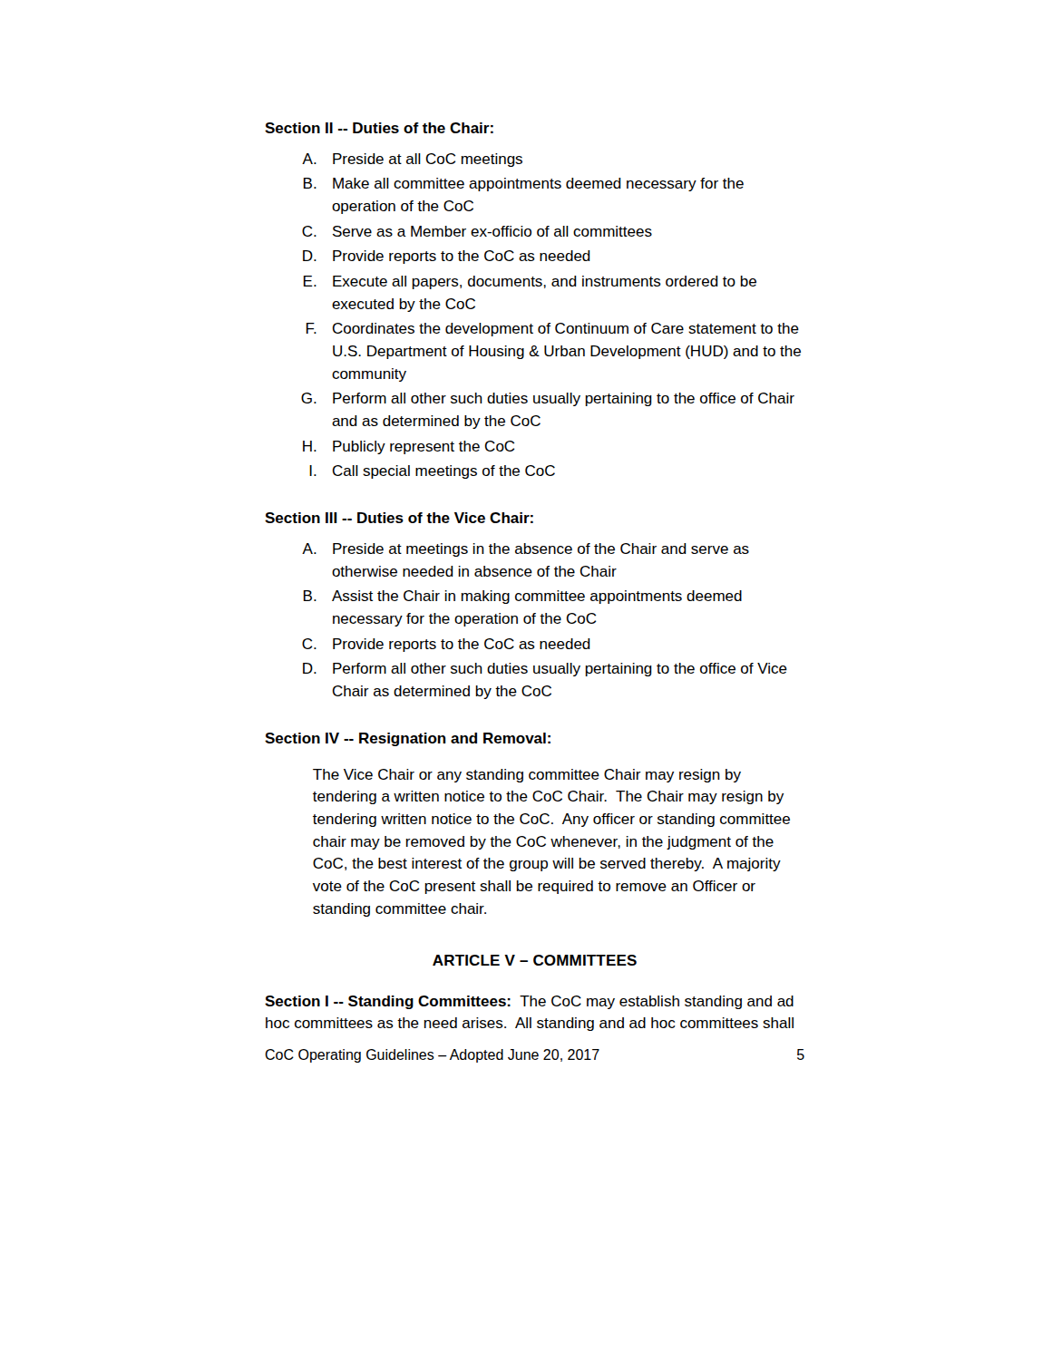Section II -- Duties of the Chair:
Preside at all CoC meetings
Make all committee appointments deemed necessary for the operation of the CoC
Serve as a Member ex-officio of all committees
Provide reports to the CoC as needed
Execute all papers, documents, and instruments ordered to be executed by the CoC
Coordinates the development of Continuum of Care statement to the U.S. Department of Housing & Urban Development (HUD) and to the community
Perform all other such duties usually pertaining to the office of Chair and as determined by the CoC
Publicly represent the CoC
Call special meetings of the CoC
Section III -- Duties of the Vice Chair:
Preside at meetings in the absence of the Chair and serve as otherwise needed in absence of the Chair
Assist the Chair in making committee appointments deemed necessary for the operation of the CoC
Provide reports to the CoC as needed
Perform all other such duties usually pertaining to the office of Vice Chair as determined by the CoC
Section IV -- Resignation and Removal:
The Vice Chair or any standing committee Chair may resign by tendering a written notice to the CoC Chair. The Chair may resign by tendering written notice to the CoC. Any officer or standing committee chair may be removed by the CoC whenever, in the judgment of the CoC, the best interest of the group will be served thereby. A majority vote of the CoC present shall be required to remove an Officer or standing committee chair.
ARTICLE V – COMMITTEES
Section I -- Standing Committees: The CoC may establish standing and ad hoc committees as the need arises. All standing and ad hoc committees shall
CoC Operating Guidelines – Adopted June 20, 2017 5